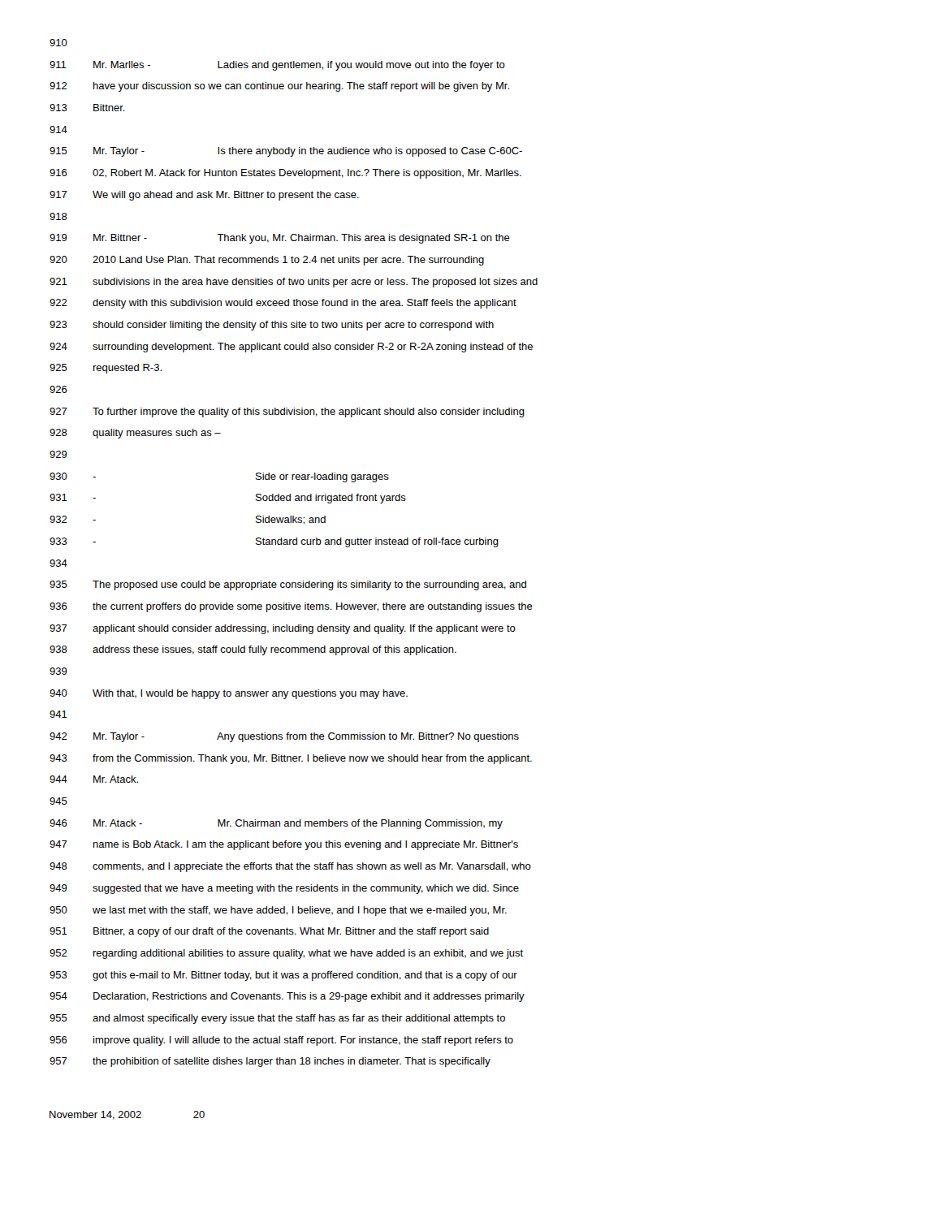| 910 | |
| 911 | Mr. Marlles - Ladies and gentlemen, if you would move out into the foyer to |
| 912 | have your discussion so we can continue our hearing. The staff report will be given by Mr. |
| 913 | Bittner. |
| 914 | |
| 915 | Mr. Taylor - Is there anybody in the audience who is opposed to Case C-60C- |
| 916 | 02, Robert M. Atack for Hunton Estates Development, Inc.? There is opposition, Mr. Marlles. |
| 917 | We will go ahead and ask Mr. Bittner to present the case. |
| 918 | |
| 919 | Mr. Bittner - Thank you, Mr. Chairman. This area is designated SR-1 on the |
| 920 | 2010 Land Use Plan. That recommends 1 to 2.4 net units per acre. The surrounding |
| 921 | subdivisions in the area have densities of two units per acre or less. The proposed lot sizes and |
| 922 | density with this subdivision would exceed those found in the area. Staff feels the applicant |
| 923 | should consider limiting the density of this site to two units per acre to correspond with |
| 924 | surrounding development. The applicant could also consider R-2 or R-2A zoning instead of the |
| 925 | requested R-3. |
| 926 | |
| 927 | To further improve the quality of this subdivision, the applicant should also consider including |
| 928 | quality measures such as – |
| 929 | |
| 930 | - Side or rear-loading garages |
| 931 | - Sodded and irrigated front yards |
| 932 | - Sidewalks; and |
| 933 | - Standard curb and gutter instead of roll-face curbing |
| 934 | |
| 935 | The proposed use could be appropriate considering its similarity to the surrounding area, and |
| 936 | the current proffers do provide some positive items. However, there are outstanding issues the |
| 937 | applicant should consider addressing, including density and quality. If the applicant were to |
| 938 | address these issues, staff could fully recommend approval of this application. |
| 939 | |
| 940 | With that, I would be happy to answer any questions you may have. |
| 941 | |
| 942 | Mr. Taylor - Any questions from the Commission to Mr. Bittner? No questions |
| 943 | from the Commission. Thank you, Mr. Bittner. I believe now we should hear from the applicant. |
| 944 | Mr. Atack. |
| 945 | |
| 946 | Mr. Atack - Mr. Chairman and members of the Planning Commission, my |
| 947 | name is Bob Atack. I am the applicant before you this evening and I appreciate Mr. Bittner's |
| 948 | comments, and I appreciate the efforts that the staff has shown as well as Mr. Vanarsdall, who |
| 949 | suggested that we have a meeting with the residents in the community, which we did. Since |
| 950 | we last met with the staff, we have added, I believe, and I hope that we e-mailed you, Mr. |
| 951 | Bittner, a copy of our draft of the covenants. What Mr. Bittner and the staff report said |
| 952 | regarding additional abilities to assure quality, what we have added is an exhibit, and we just |
| 953 | got this e-mail to Mr. Bittner today, but it was a proffered condition, and that is a copy of our |
| 954 | Declaration, Restrictions and Covenants. This is a 29-page exhibit and it addresses primarily |
| 955 | and almost specifically every issue that the staff has as far as their additional attempts to |
| 956 | improve quality. I will allude to the actual staff report. For instance, the staff report refers to |
| 957 | the prohibition of satellite dishes larger than 18 inches in diameter. That is specifically |
November 14, 2002 20